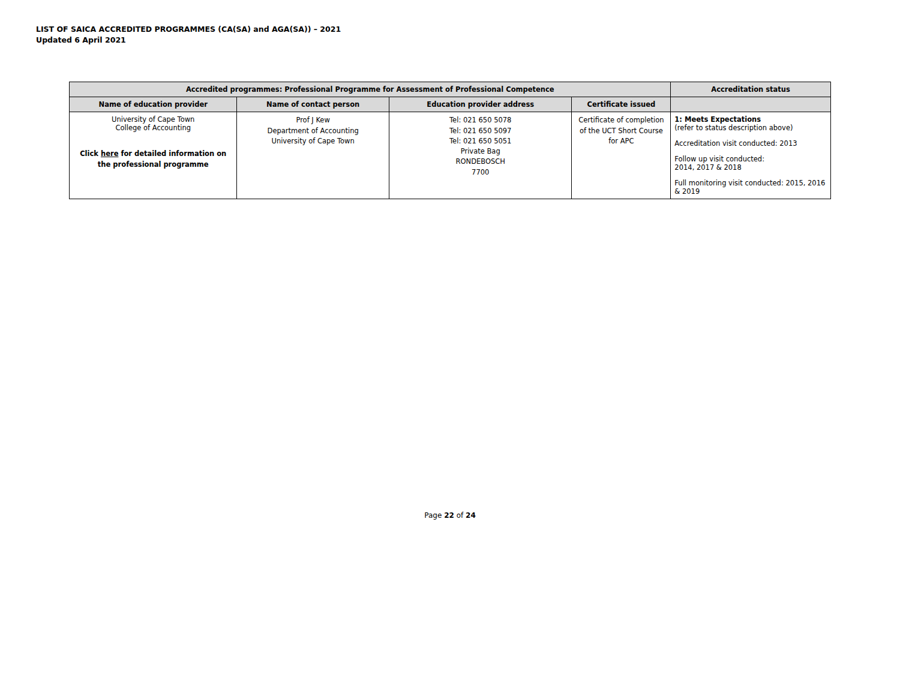LIST OF SAICA ACCREDITED PROGRAMMES (CA(SA) and AGA(SA)) – 2021
Updated 6 April 2021
| Accredited programmes: Professional Programme for Assessment of Professional Competence | Accreditation status |
| --- | --- |
| Name of education provider | Name of contact person | Education provider address | Certificate issued | |
| University of Cape Town College of Accounting Click here for detailed information on the professional programme | Prof J Kew Department of Accounting University of Cape Town | Tel: 021 650 5078 Tel: 021 650 5097 Tel: 021 650 5051 Private Bag RONDEBOSCH 7700 | Certificate of completion of the UCT Short Course for APC | 1: Meets Expectations (refer to status description above) Accreditation visit conducted: 2013 Follow up visit conducted: 2014, 2017 & 2018 Full monitoring visit conducted: 2015, 2016 & 2019 |
Page 22 of 24